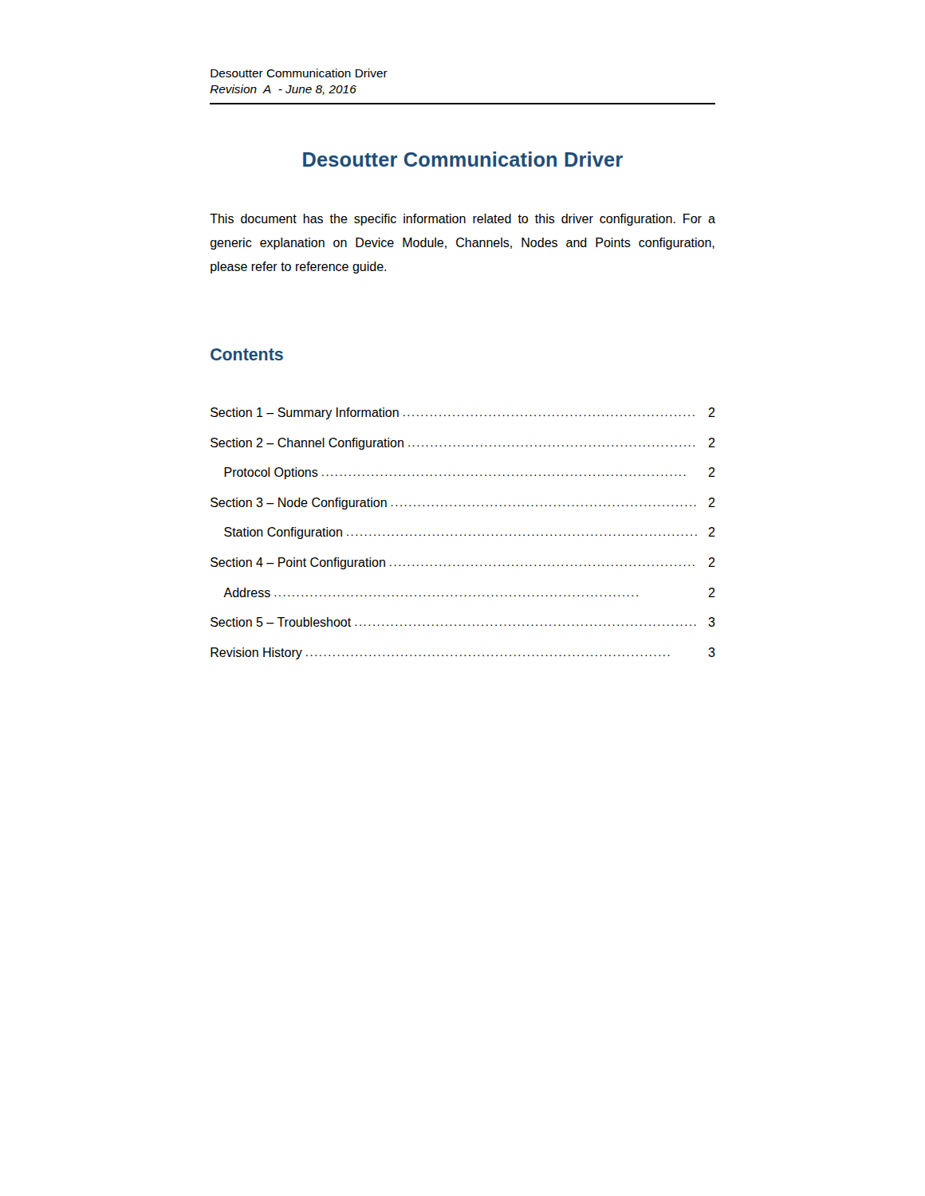Desoutter Communication Driver
Revision A - June 8, 2016
Desoutter Communication Driver
This document has the specific information related to this driver configuration. For a generic explanation on Device Module, Channels, Nodes and Points configuration, please refer to reference guide.
Contents
Section 1 – Summary Information ................................................................................. 2
Section 2 – Channel Configuration ................................................................................. 2
Protocol Options ................................................................................. 2
Section 3 – Node Configuration ................................................................................. 2
Station Configuration ................................................................................. 2
Section 4 – Point Configuration ................................................................................. 2
Address ................................................................................. 2
Section 5 – Troubleshoot ................................................................................. 3
Revision History ................................................................................. 3